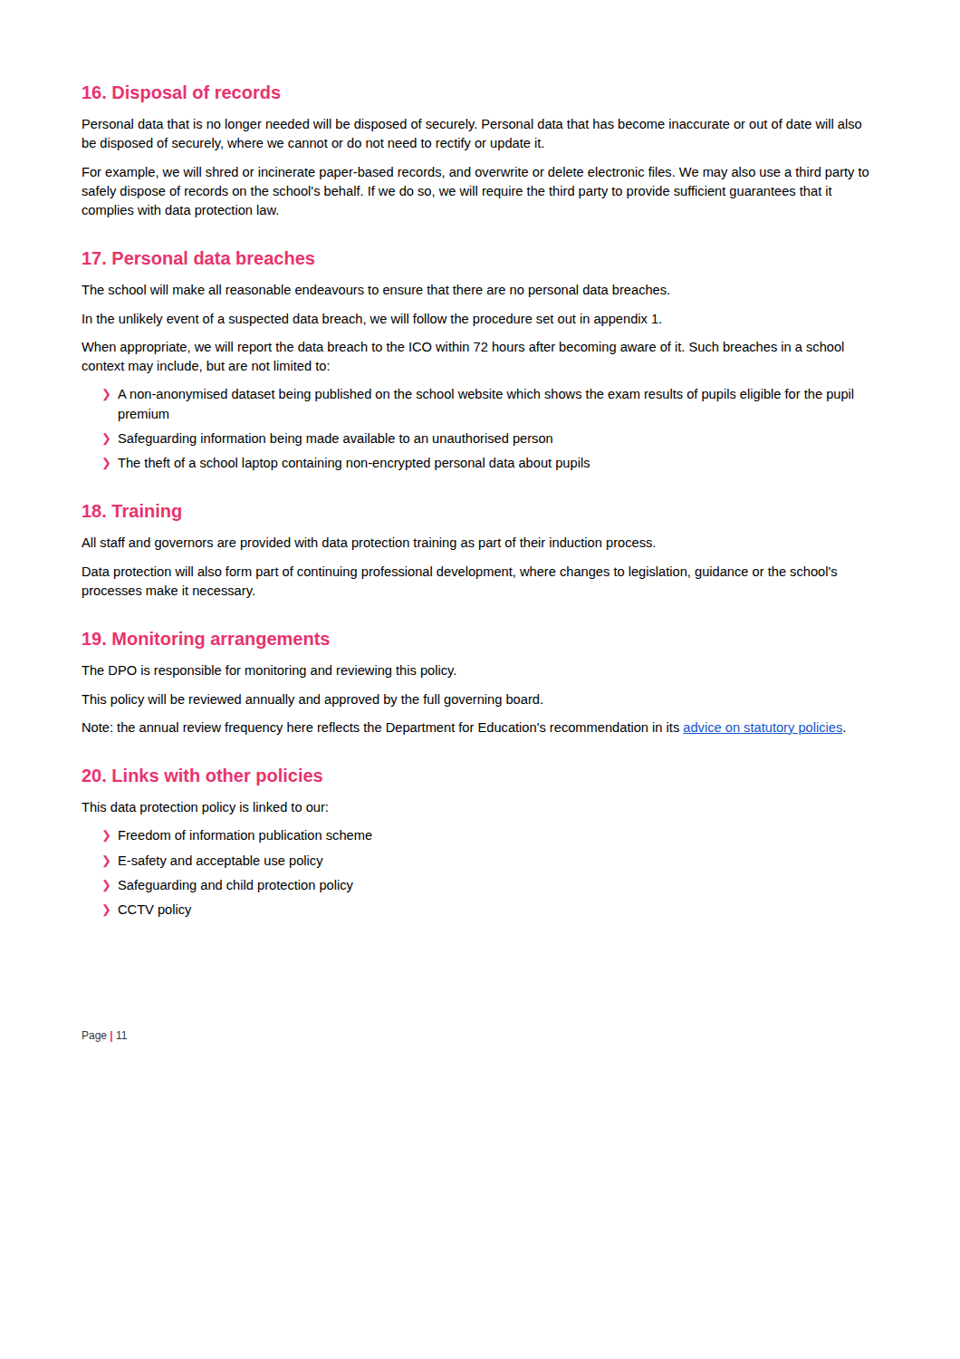16. Disposal of records
Personal data that is no longer needed will be disposed of securely. Personal data that has become inaccurate or out of date will also be disposed of securely, where we cannot or do not need to rectify or update it.
For example, we will shred or incinerate paper-based records, and overwrite or delete electronic files. We may also use a third party to safely dispose of records on the school's behalf. If we do so, we will require the third party to provide sufficient guarantees that it complies with data protection law.
17. Personal data breaches
The school will make all reasonable endeavours to ensure that there are no personal data breaches.
In the unlikely event of a suspected data breach, we will follow the procedure set out in appendix 1.
When appropriate, we will report the data breach to the ICO within 72 hours after becoming aware of it. Such breaches in a school context may include, but are not limited to:
A non-anonymised dataset being published on the school website which shows the exam results of pupils eligible for the pupil premium
Safeguarding information being made available to an unauthorised person
The theft of a school laptop containing non-encrypted personal data about pupils
18. Training
All staff and governors are provided with data protection training as part of their induction process.
Data protection will also form part of continuing professional development, where changes to legislation, guidance or the school's processes make it necessary.
19. Monitoring arrangements
The DPO is responsible for monitoring and reviewing this policy.
This policy will be reviewed annually and approved by the full governing board.
Note: the annual review frequency here reflects the Department for Education's recommendation in its advice on statutory policies.
20. Links with other policies
This data protection policy is linked to our:
Freedom of information publication scheme
E-safety and acceptable use policy
Safeguarding and child protection policy
CCTV policy
Page | 11